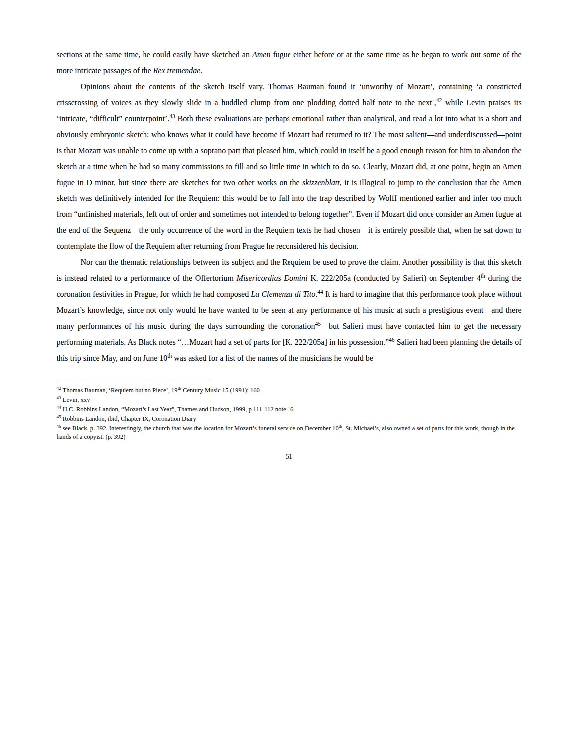sections at the same time, he could easily have sketched an Amen fugue either before or at the same time as he began to work out some of the more intricate passages of the Rex tremendae.
Opinions about the contents of the sketch itself vary. Thomas Bauman found it ‘unworthy of Mozart’, containing ‘a constricted crisscrossing of voices as they slowly slide in a huddled clump from one plodding dotted half note to the next’,42 while Levin praises its ‘intricate, “difficult” counterpoint’.43 Both these evaluations are perhaps emotional rather than analytical, and read a lot into what is a short and obviously embryonic sketch: who knows what it could have become if Mozart had returned to it? The most salient—and underdiscussed—point is that Mozart was unable to come up with a soprano part that pleased him, which could in itself be a good enough reason for him to abandon the sketch at a time when he had so many commissions to fill and so little time in which to do so. Clearly, Mozart did, at one point, begin an Amen fugue in D minor, but since there are sketches for two other works on the skizzenblatt, it is illogical to jump to the conclusion that the Amen sketch was definitively intended for the Requiem: this would be to fall into the trap described by Wolff mentioned earlier and infer too much from “unfinished materials, left out of order and sometimes not intended to belong together”. Even if Mozart did once consider an Amen fugue at the end of the Sequenz—the only occurrence of the word in the Requiem texts he had chosen—it is entirely possible that, when he sat down to contemplate the flow of the Requiem after returning from Prague he reconsidered his decision.
Nor can the thematic relationships between its subject and the Requiem be used to prove the claim. Another possibility is that this sketch is instead related to a performance of the Offertorium Misericordias Domini K. 222/205a (conducted by Salieri) on September 4th during the coronation festivities in Prague, for which he had composed La Clemenza di Tito.44 It is hard to imagine that this performance took place without Mozart’s knowledge, since not only would he have wanted to be seen at any performance of his music at such a prestigious event—and there many performances of his music during the days surrounding the coronation45—but Salieri must have contacted him to get the necessary performing materials. As Black notes “…Mozart had a set of parts for [K. 222/205a] in his possession.”46 Salieri had been planning the details of this trip since May, and on June 10th was asked for a list of the names of the musicians he would be
42 Thomas Bauman, ‘Requiem but no Piece’, 19th Century Music 15 (1991): 160
43 Levin, xxv
44 H.C. Robbins Landon, “Mozart’s Last Year”, Thames and Hudson, 1999, p 111-112 note 16
45 Robbins Landon, ibid, Chapter IX, Coronation Diary
46 see Black. p. 392. Interestingly, the church that was the location for Mozart’s funeral service on December 10th, St. Michael’s, also owned a set of parts for this work, though in the hands of a copyist. (p. 392)
51